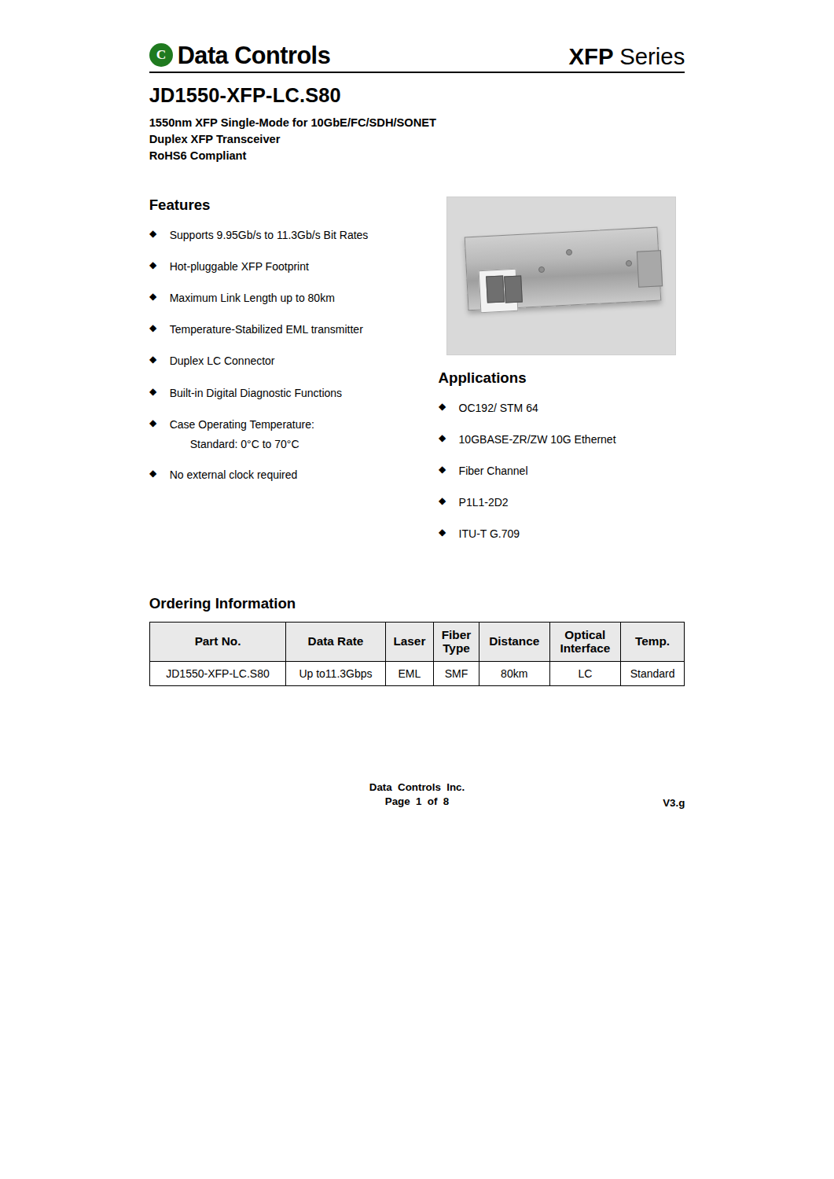CData Controls
XFP Series
JD1550-XFP-LC.S80
1550nm XFP Single-Mode for 10GbE/FC/SDH/SONET
Duplex XFP Transceiver
RoHS6 Compliant
Features
Supports 9.95Gb/s to 11.3Gb/s Bit Rates
Hot-pluggable XFP Footprint
Maximum Link Length up to 80km
Temperature-Stabilized EML transmitter
Duplex LC Connector
Built-in Digital Diagnostic Functions
Case Operating Temperature:
Standard: 0°C to 70°C
No external clock required
Applications
OC192/ STM 64
10GBASE-ZR/ZW 10G Ethernet
Fiber Channel
P1L1-2D2
ITU-T G.709
Ordering Information
| Part No. | Data Rate | Laser | Fiber Type | Distance | Optical Interface | Temp. |
| --- | --- | --- | --- | --- | --- | --- |
| JD1550-XFP-LC.S80 | Up to11.3Gbps | EML | SMF | 80km | LC | Standard |
Data Controls Inc.
Page 1 of 8
V3.g